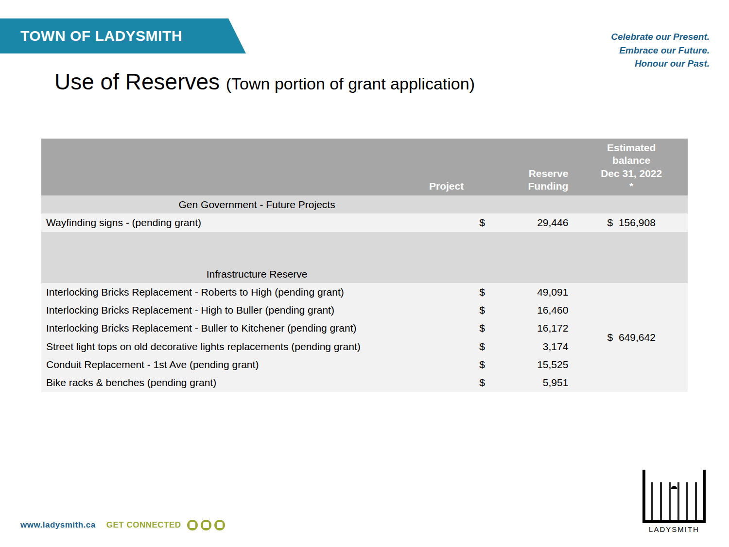TOWN OF LADYSMITH
Celebrate our Present.
Embrace our Future.
Honour our Past.
Use of Reserves (Town portion of grant application)
| Project | Reserve Funding | Estimated balance Dec 31, 2022 * |
| --- | --- | --- |
| Gen Government - Future Projects | | |
| Wayfinding signs - (pending grant) | $ 29,446 | $ 156,908 |
| Infrastructure Reserve | | |
| Interlocking Bricks Replacement - Roberts to High (pending grant) | $ 49,091 | $ 649,642 |
| Interlocking Bricks Replacement - High to Buller (pending grant) | $ 16,460 |
| Interlocking Bricks Replacement - Buller to Kitchener (pending grant) | $ 16,172 |
| Street light tops on old decorative lights replacements (pending grant) | $ 3,174 |
| Conduit Replacement - 1st Ave (pending grant) | $ 15,525 |
| Bike racks & benches (pending grant) | $ 5,951 |
www.ladysmith.ca GET CONNECTED
LADYSMITH